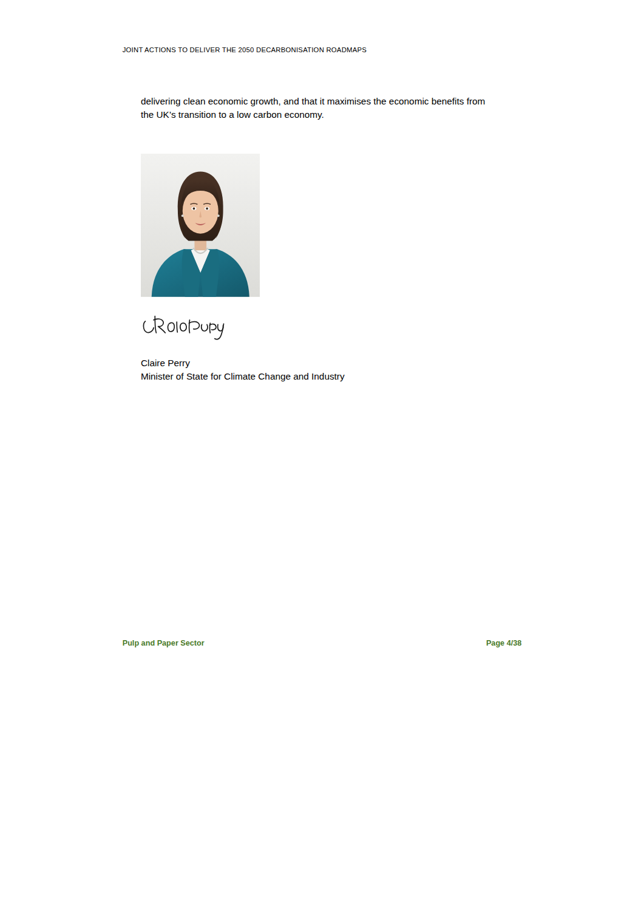Joint Actions to Deliver the 2050 Decarbonisation Roadmaps
delivering clean economic growth, and that it maximises the economic benefits from the UK’s transition to a low carbon economy.
Claire Perry
Minister of State for Climate Change and Industry
Pulp and Paper Sector Page 4/38